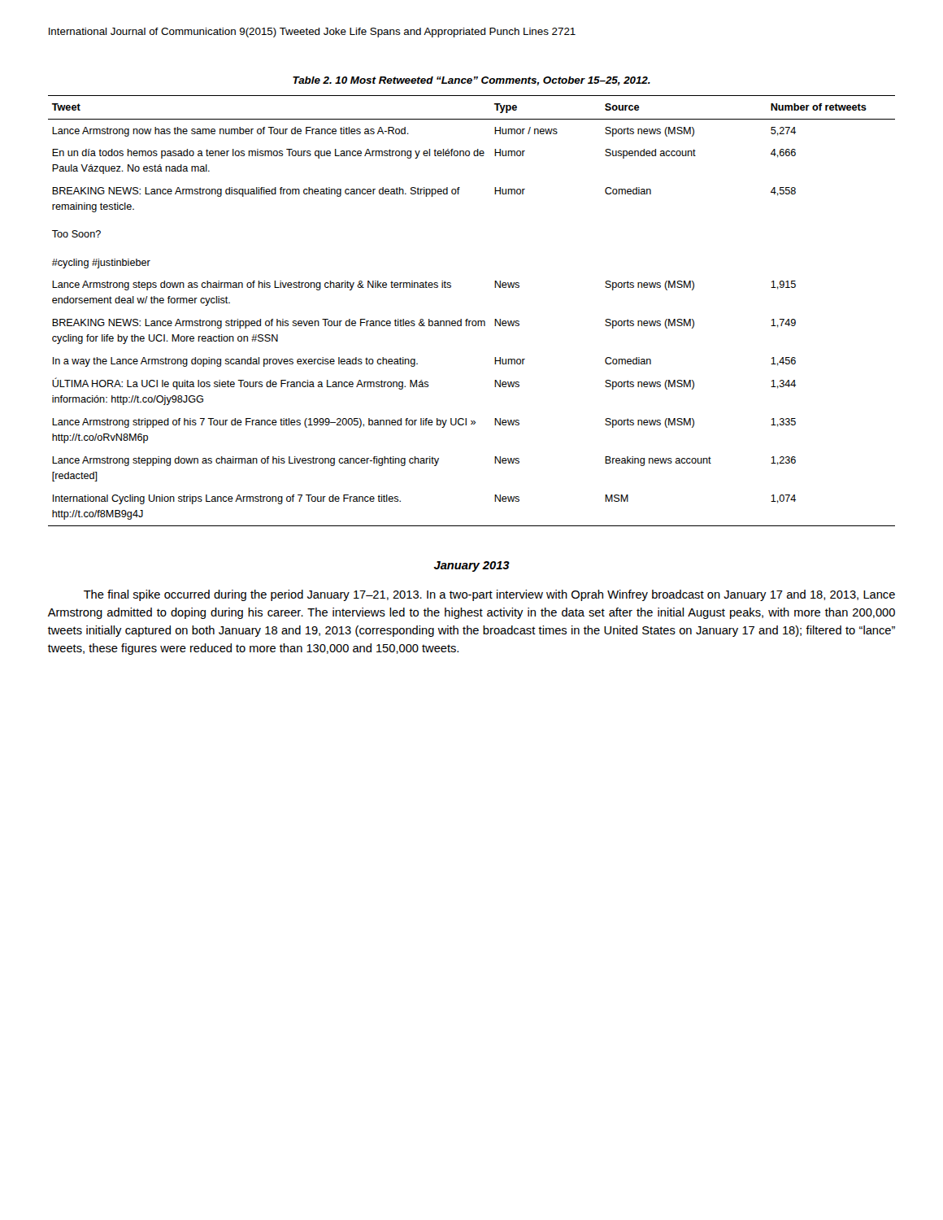International Journal of Communication 9(2015) Tweeted Joke Life Spans and Appropriated Punch Lines 2721
Table 2. 10 Most Retweeted “Lance” Comments, October 15–25, 2012.
| Tweet | Type | Source | Number of retweets |
| --- | --- | --- | --- |
| Lance Armstrong now has the same number of Tour de France titles as A-Rod. | Humor / news | Sports news (MSM) | 5,274 |
| En un día todos hemos pasado a tener los mismos Tours que Lance Armstrong y el teléfono de Paula Vázquez. No está nada mal. | Humor | Suspended account | 4,666 |
| BREAKING NEWS: Lance Armstrong disqualified from cheating cancer death. Stripped of remaining testicle. Too Soon? #cycling #justinbieber | Humor | Comedian | 4,558 |
| Lance Armstrong steps down as chairman of his Livestrong charity & Nike terminates its endorsement deal w/ the former cyclist. | News | Sports news (MSM) | 1,915 |
| BREAKING NEWS: Lance Armstrong stripped of his seven Tour de France titles & banned from cycling for life by the UCI. More reaction on #SSN | News | Sports news (MSM) | 1,749 |
| In a way the Lance Armstrong doping scandal proves exercise leads to cheating. | Humor | Comedian | 1,456 |
| ÚLTIMA HORA: La UCI le quita los siete Tours de Francia a Lance Armstrong. Más información: http://t.co/Ojy98JGG | News | Sports news (MSM) | 1,344 |
| Lance Armstrong stripped of his 7 Tour de France titles (1999–2005), banned for life by UCI » http://t.co/oRvN8M6p | News | Sports news (MSM) | 1,335 |
| Lance Armstrong stepping down as chairman of his Livestrong cancer-fighting charity [redacted] | News | Breaking news account | 1,236 |
| International Cycling Union strips Lance Armstrong of 7 Tour de France titles. http://t.co/f8MB9g4J | News | MSM | 1,074 |
January 2013
The final spike occurred during the period January 17–21, 2013. In a two-part interview with Oprah Winfrey broadcast on January 17 and 18, 2013, Lance Armstrong admitted to doping during his career. The interviews led to the highest activity in the data set after the initial August peaks, with more than 200,000 tweets initially captured on both January 18 and 19, 2013 (corresponding with the broadcast times in the United States on January 17 and 18); filtered to “lance” tweets, these figures were reduced to more than 130,000 and 150,000 tweets.